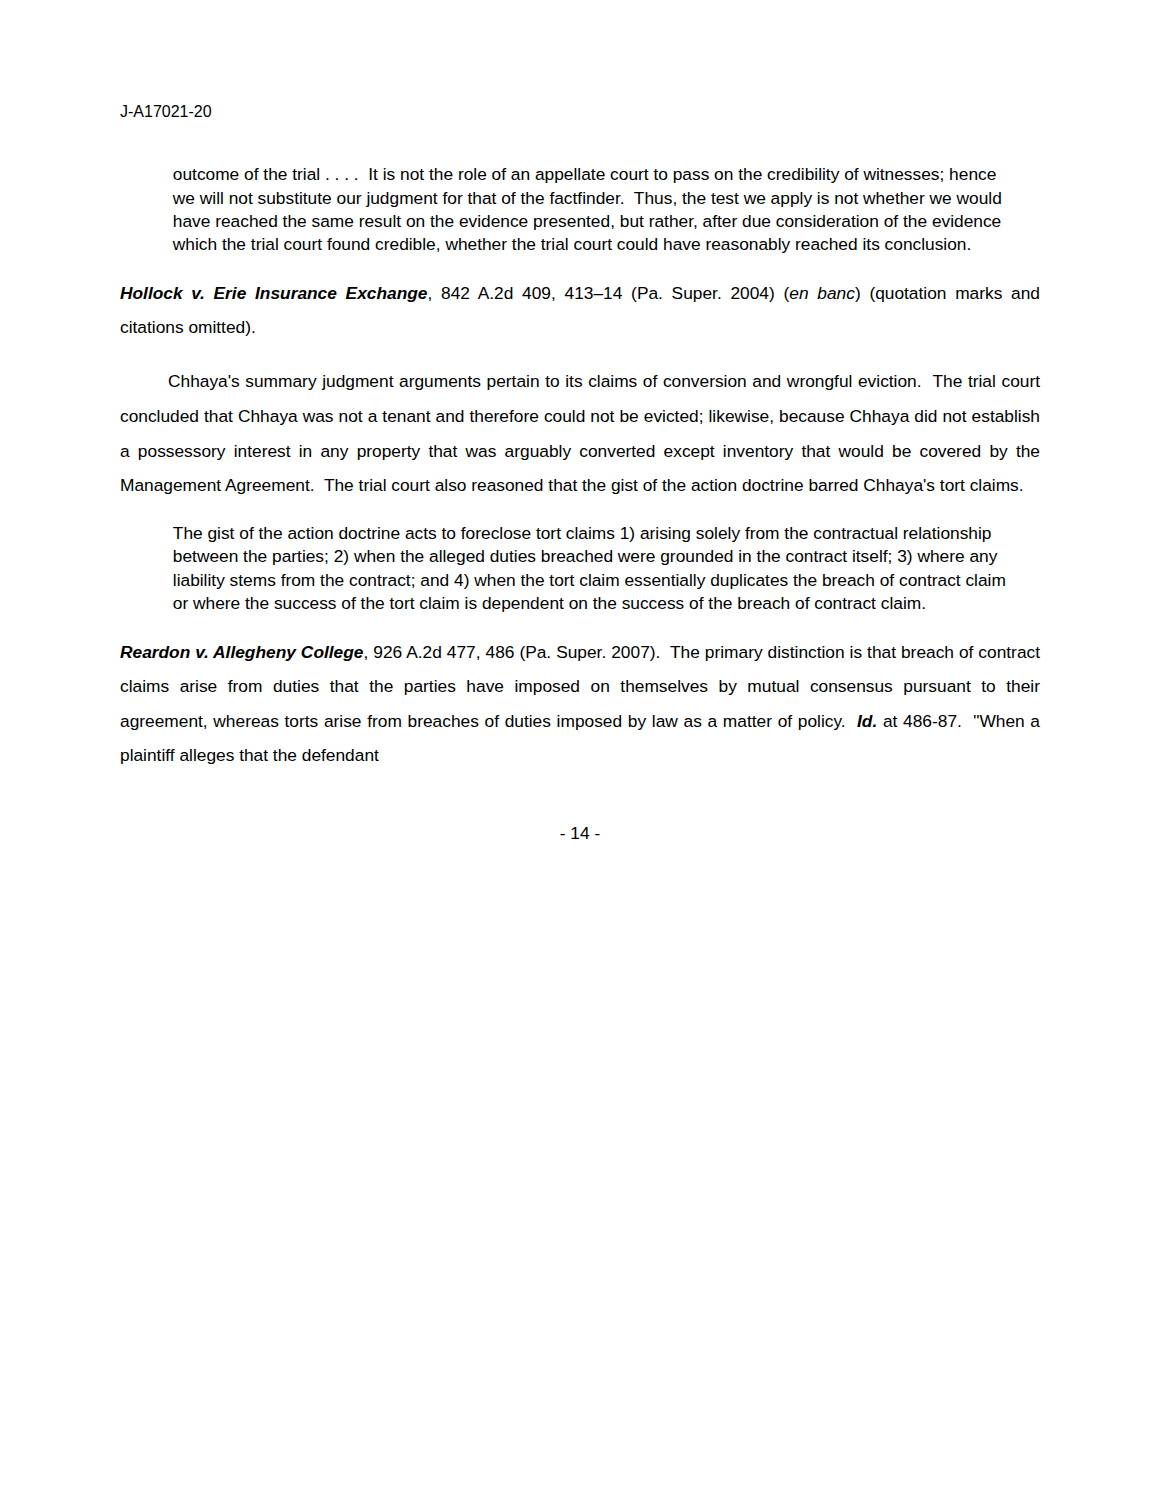J-A17021-20
outcome of the trial . . . . It is not the role of an appellate court to pass on the credibility of witnesses; hence we will not substitute our judgment for that of the factfinder. Thus, the test we apply is not whether we would have reached the same result on the evidence presented, but rather, after due consideration of the evidence which the trial court found credible, whether the trial court could have reasonably reached its conclusion.
Hollock v. Erie Insurance Exchange, 842 A.2d 409, 413–14 (Pa. Super. 2004) (en banc) (quotation marks and citations omitted).
Chhaya's summary judgment arguments pertain to its claims of conversion and wrongful eviction. The trial court concluded that Chhaya was not a tenant and therefore could not be evicted; likewise, because Chhaya did not establish a possessory interest in any property that was arguably converted except inventory that would be covered by the Management Agreement. The trial court also reasoned that the gist of the action doctrine barred Chhaya's tort claims.
The gist of the action doctrine acts to foreclose tort claims 1) arising solely from the contractual relationship between the parties; 2) when the alleged duties breached were grounded in the contract itself; 3) where any liability stems from the contract; and 4) when the tort claim essentially duplicates the breach of contract claim or where the success of the tort claim is dependent on the success of the breach of contract claim.
Reardon v. Allegheny College, 926 A.2d 477, 486 (Pa. Super. 2007). The primary distinction is that breach of contract claims arise from duties that the parties have imposed on themselves by mutual consensus pursuant to their agreement, whereas torts arise from breaches of duties imposed by law as a matter of policy. Id. at 486-87. "When a plaintiff alleges that the defendant
- 14 -